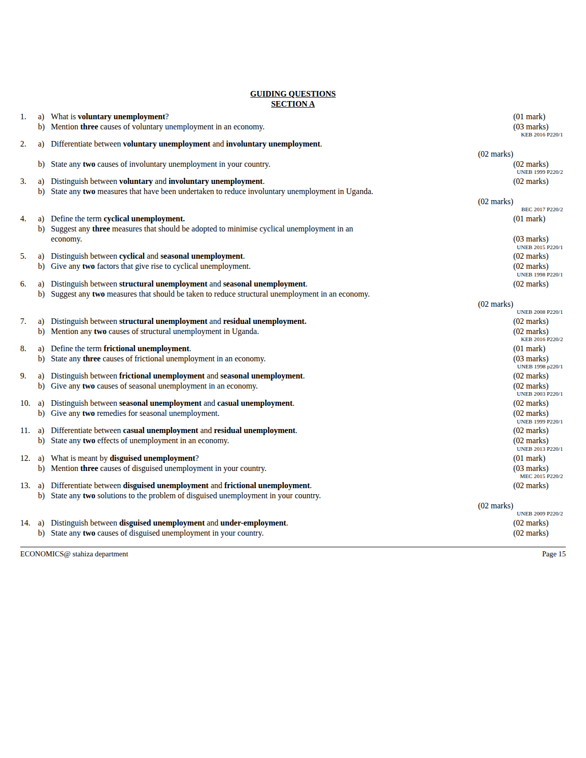GUIDING QUESTIONS
SECTION A
1. a) What is voluntary unemployment? (01 mark)
b) Mention three causes of voluntary unemployment in an economy. (03 marks)
KEB 2016 P220/1
2. a) Differentiate between voluntary unemployment and involuntary unemployment.
(02 marks)
b) State any two causes of involuntary unemployment in your country. (02 marks)
UNEB 1999 P220/2
3. a) Distinguish between voluntary and involuntary unemployment. (02 marks)
b) State any two measures that have been undertaken to reduce involuntary unemployment in Uganda.
(02 marks)
BEC 2017 P220/2
4. a) Define the term cyclical unemployment. (01 mark)
b) Suggest any three measures that should be adopted to minimise cyclical unemployment in an
economy. (03 marks)
UNEB 2015 P220/1
5. a) Distinguish between cyclical and seasonal unemployment. (02 marks)
b) Give any two factors that give rise to cyclical unemployment. (02 marks)
UNEB 1998 P220/1
6. a) Distinguish between structural unemployment and seasonal unemployment. (02 marks)
b) Suggest any two measures that should be taken to reduce structural unemployment in an economy.
(02 marks)
UNEB 2008 P220/1
7. a) Distinguish between structural unemployment and residual unemployment. (02 marks)
b) Mention any two causes of structural unemployment in Uganda. (02 marks)
KEB 2016 P220/2
8. a) Define the term frictional unemployment. (01 mark)
b) State any three causes of frictional unemployment in an economy. (03 marks)
UNEB 1998 p220/1
9. a) Distinguish between frictional unemployment and seasonal unemployment. (02 marks)
b) Give any two causes of seasonal unemployment in an economy. (02 marks)
UNEB 2003 P220/1
10. a) Distinguish between seasonal unemployment and casual unemployment. (02 marks)
b) Give any two remedies for seasonal unemployment. (02 marks)
UNEB 1999 P220/1
11. a) Differentiate between casual unemployment and residual unemployment. (02 marks)
b) State any two effects of unemployment in an economy. (02 marks)
UNEB 2013 P220/1
12. a) What is meant by disguised unemployment? (01 mark)
b) Mention three causes of disguised unemployment in your country. (03 marks)
MEC 2015 P220/2
13. a) Differentiate between disguised unemployment and frictional unemployment. (02 marks)
b) State any two solutions to the problem of disguised unemployment in your country.
(02 marks)
UNEB 2009 P220/2
14. a) Distinguish between disguised unemployment and under-employment. (02 marks)
b) State any two causes of disguised unemployment in your country. (02 marks)
ECONOMICS@ stahiza department Page 15